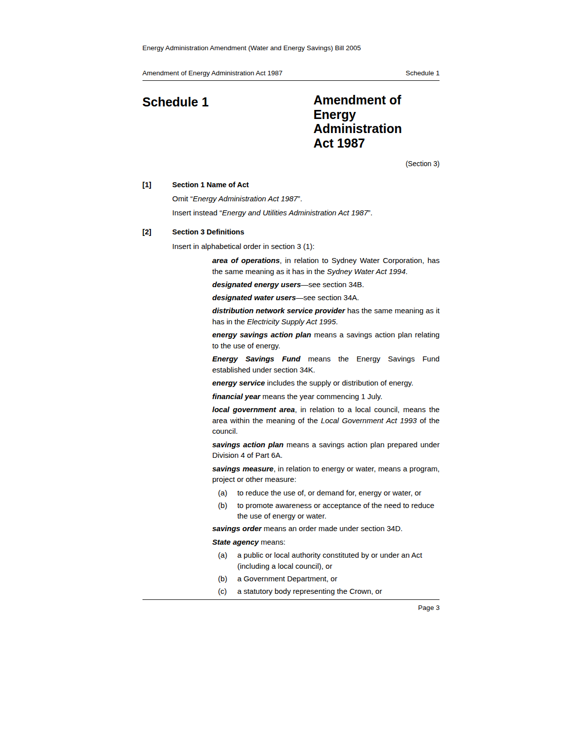Energy Administration Amendment (Water and Energy Savings) Bill 2005
Amendment of Energy Administration Act 1987 Schedule 1
Schedule 1
Amendment of Energy Administration
Act 1987
(Section 3)
[1] Section 1 Name of Act
Omit “Energy Administration Act 1987”.
Insert instead “Energy and Utilities Administration Act 1987”.
[2] Section 3 Definitions
Insert in alphabetical order in section 3 (1):
area of operations, in relation to Sydney Water Corporation, has the same meaning as it has in the Sydney Water Act 1994.
designated energy users—see section 34B.
designated water users—see section 34A.
distribution network service provider has the same meaning as it has in the Electricity Supply Act 1995.
energy savings action plan means a savings action plan relating to the use of energy.
Energy Savings Fund means the Energy Savings Fund established under section 34K.
energy service includes the supply or distribution of energy.
financial year means the year commencing 1 July.
local government area, in relation to a local council, means the area within the meaning of the Local Government Act 1993 of the council.
savings action plan means a savings action plan prepared under Division 4 of Part 6A.
savings measure, in relation to energy or water, means a program, project or other measure:
(a) to reduce the use of, or demand for, energy or water, or
(b) to promote awareness or acceptance of the need to reduce the use of energy or water.
savings order means an order made under section 34D.
State agency means:
(a) a public or local authority constituted by or under an Act (including a local council), or
(b) a Government Department, or
(c) a statutory body representing the Crown, or
Page 3